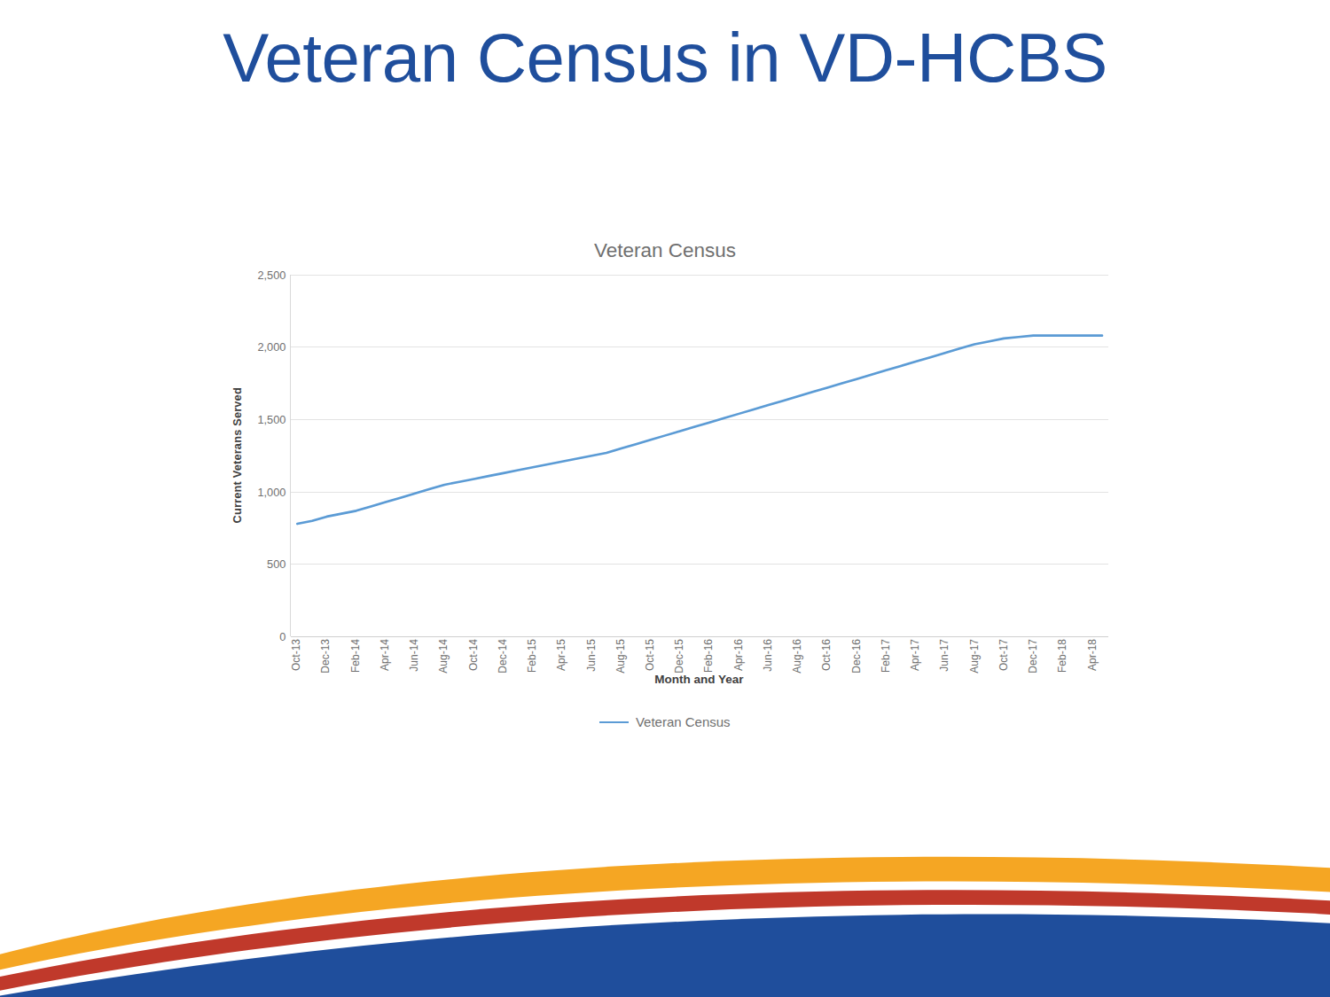Veteran Census in VD-HCBS
Veteran Census
Current Veterans Served
2,500 2,000 1,500 1,000 500 0
Oct-13 Dec-13 Feb-14 Apr-14 Jun-14 Aug-14 Oct-14 Dec-14 Feb-15 Apr-15 Jun-15 Aug-15 Oct-15 Dec-15 Feb-16 Apr-16 Jun-16 Aug-16 Oct-16 Dec-16 Feb-17 Apr-17 Jun-17 Aug-17 Oct-17 Dec-17 Feb-18 Apr-18
Month and Year
Veteran Census